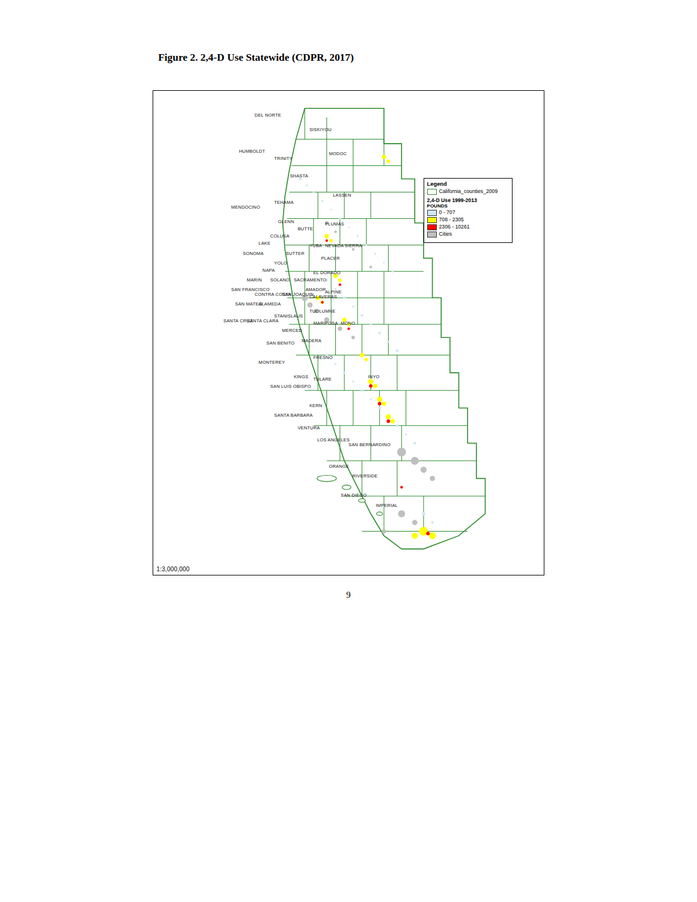Figure 2. 2,4-D Use Statewide (CDPR, 2017)
DEL NORTE SISKIYOU HUMBOLDT TRINITY MODOC SHASTA LASSEN TEHAMA MENDOCINO GLENN BUTTE PLUMAS COLUSA LAKE YUBA NEVADA SIERRA SONOMA SUTTER PLACER YOLO NAPA EL DORADO SOLANO SACRAMENTO MARIN SAN FRANCISCO AMADOR ALPINE CONTRA COSTA SAN JOAQUIN CALAVERAS SAN MATEO ALAMEDA TUOLUMNE STANISLAUS SANTA CRUZ SANTA CLARA MARIPOSA MONO MERCED MADERA SAN BENITO FRESNO MONTEREY KINGS TULARE INYO SAN LUIS OBISPO KERN SANTA BARBARA VENTURA LOS ANGELES SAN BERNARDINO ORANGE RIVERSIDE SAN DIEGO IMPERIAL
Legend
California_counties_2009
2,4-D Use 1999-2013
POUNDS
0 - 707
708 - 2305
2306 - 10261
Cities
1:3,000,000
9